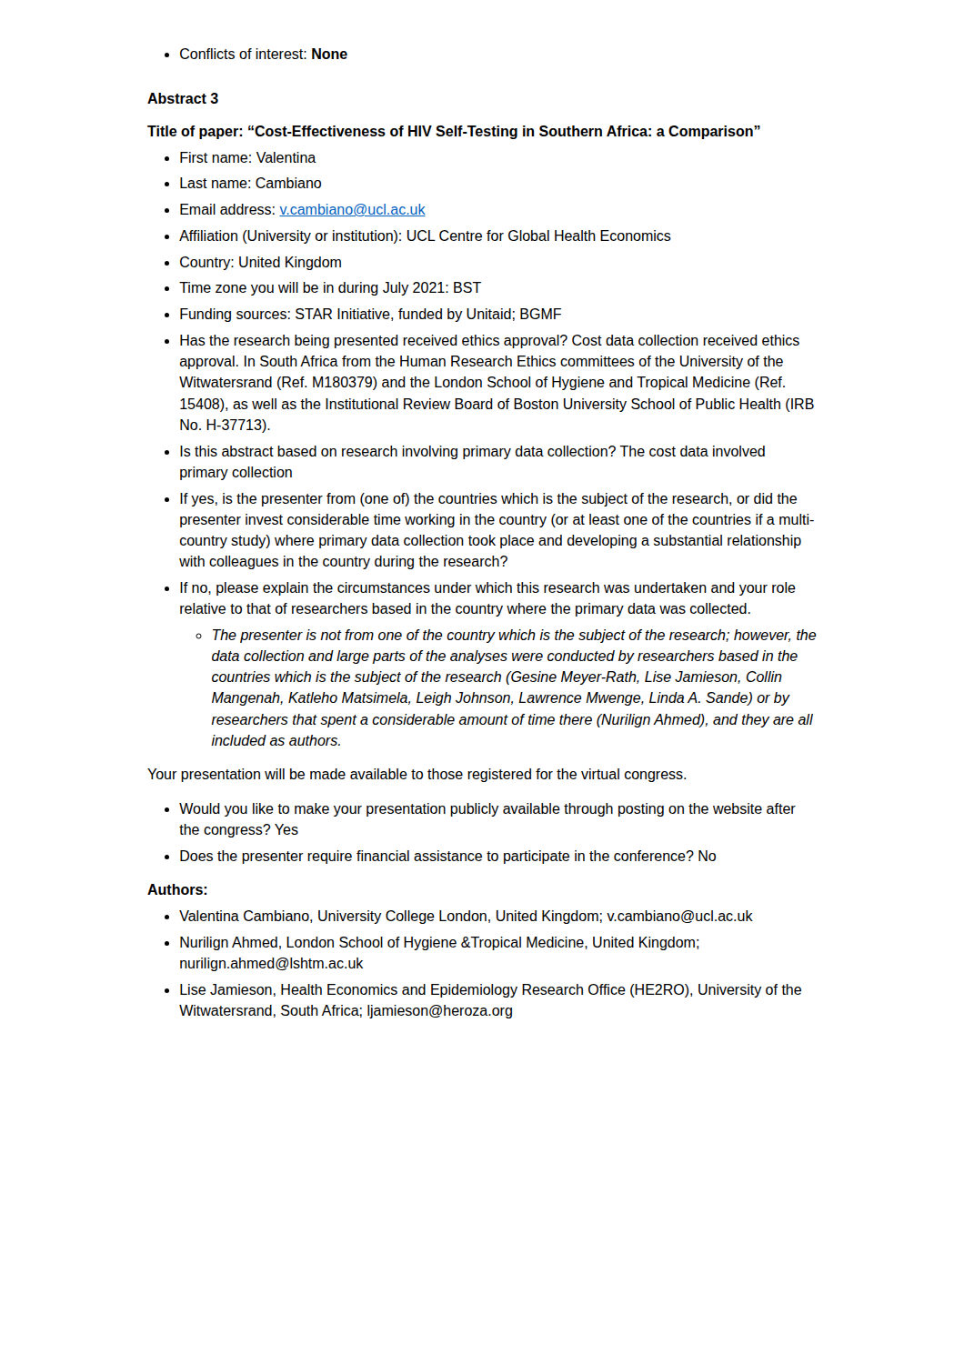Conflicts of interest: None
Abstract 3
Title of paper: “Cost-Effectiveness of HIV Self-Testing in Southern Africa: a Comparison”
First name: Valentina
Last name: Cambiano
Email address: v.cambiano@ucl.ac.uk
Affiliation (University or institution): UCL Centre for Global Health Economics
Country: United Kingdom
Time zone you will be in during July 2021: BST
Funding sources: STAR Initiative, funded by Unitaid; BGMF
Has the research being presented received ethics approval? Cost data collection received ethics approval. In South Africa from the Human Research Ethics committees of the University of the Witwatersrand (Ref. M180379) and the London School of Hygiene and Tropical Medicine (Ref. 15408), as well as the Institutional Review Board of Boston University School of Public Health (IRB No. H-37713).
Is this abstract based on research involving primary data collection? The cost data involved primary collection
If yes, is the presenter from (one of) the countries which is the subject of the research, or did the presenter invest considerable time working in the country (or at least one of the countries if a multi-country study) where primary data collection took place and developing a substantial relationship with colleagues in the country during the research?
If no, please explain the circumstances under which this research was undertaken and your role relative to that of researchers based in the country where the primary data was collected.
The presenter is not from one of the country which is the subject of the research; however, the data collection and large parts of the analyses were conducted by researchers based in the countries which is the subject of the research (Gesine Meyer-Rath, Lise Jamieson, Collin Mangenah, Katleho Matsimela, Leigh Johnson, Lawrence Mwenge, Linda A. Sande) or by researchers that spent a considerable amount of time there (Nurilign Ahmed), and they are all included as authors.
Your presentation will be made available to those registered for the virtual congress.
Would you like to make your presentation publicly available through posting on the website after the congress? Yes
Does the presenter require financial assistance to participate in the conference? No
Authors:
Valentina Cambiano, University College London, United Kingdom; v.cambiano@ucl.ac.uk
Nurilign Ahmed, London School of Hygiene &Tropical Medicine, United Kingdom; nurilign.ahmed@lshtm.ac.uk
Lise Jamieson, Health Economics and Epidemiology Research Office (HE2RO), University of the Witwatersrand, South Africa; ljamieson@heroza.org